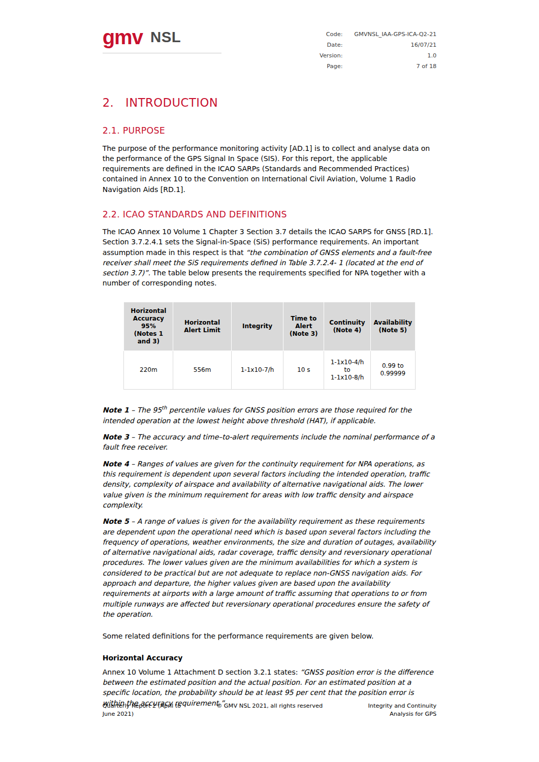gmv NSL
| Code: | GMVNSL_IAA-GPS-ICA-Q2-21 |
| Date: | 16/07/21 |
| Version: | 1.0 |
| Page: | 7 of 18 |
2. INTRODUCTION
2.1. PURPOSE
The purpose of the performance monitoring activity [AD.1] is to collect and analyse data on the performance of the GPS Signal In Space (SIS). For this report, the applicable requirements are defined in the ICAO SARPs (Standards and Recommended Practices) contained in Annex 10 to the Convention on International Civil Aviation, Volume 1 Radio Navigation Aids [RD.1].
2.2. ICAO STANDARDS AND DEFINITIONS
The ICAO Annex 10 Volume 1 Chapter 3 Section 3.7 details the ICAO SARPS for GNSS [RD.1]. Section 3.7.2.4.1 sets the Signal-in-Space (SiS) performance requirements. An important assumption made in this respect is that “the combination of GNSS elements and a fault-free receiver shall meet the SiS requirements defined in Table 3.7.2.4- 1 (located at the end of section 3.7)”. The table below presents the requirements specified for NPA together with a number of corresponding notes.
| Horizontal Accuracy 95% (Notes 1 and 3) | Horizontal Alert Limit | Integrity | Time to Alert (Note 3) | Continuity (Note 4) | Availability (Note 5) |
| --- | --- | --- | --- | --- | --- |
| 220m | 556m | 1-1x10-7/h | 10 s | 1-1x10-4/h to 1-1x10-8/h | 0.99 to 0.99999 |
Note 1 – The 95th percentile values for GNSS position errors are those required for the intended operation at the lowest height above threshold (HAT), if applicable.
Note 3 – The accuracy and time–to-alert requirements include the nominal performance of a fault free receiver.
Note 4 – Ranges of values are given for the continuity requirement for NPA operations, as this requirement is dependent upon several factors including the intended operation, traffic density, complexity of airspace and availability of alternative navigational aids. The lower value given is the minimum requirement for areas with low traffic density and airspace complexity.
Note 5 – A range of values is given for the availability requirement as these requirements are dependent upon the operational need which is based upon several factors including the frequency of operations, weather environments, the size and duration of outages, availability of alternative navigational aids, radar coverage, traffic density and reversionary operational procedures. The lower values given are the minimum availabilities for which a system is considered to be practical but are not adequate to replace non-GNSS navigation aids. For approach and departure, the higher values given are based upon the availability requirements at airports with a large amount of traffic assuming that operations to or from multiple runways are affected but reversionary operational procedures ensure the safety of the operation.
Some related definitions for the performance requirements are given below.
Horizontal Accuracy
Annex 10 Volume 1 Attachment D section 3.2.1 states: “GNSS position error is the difference between the estimated position and the actual position. For an estimated position at a specific location, the probability should be at least 95 per cent that the position error is within the accuracy requirement.”
Quarterly Report 2 (April to June 2021)
© GMV NSL 2021, all rights reserved
Integrity and Continuity Analysis for GPS